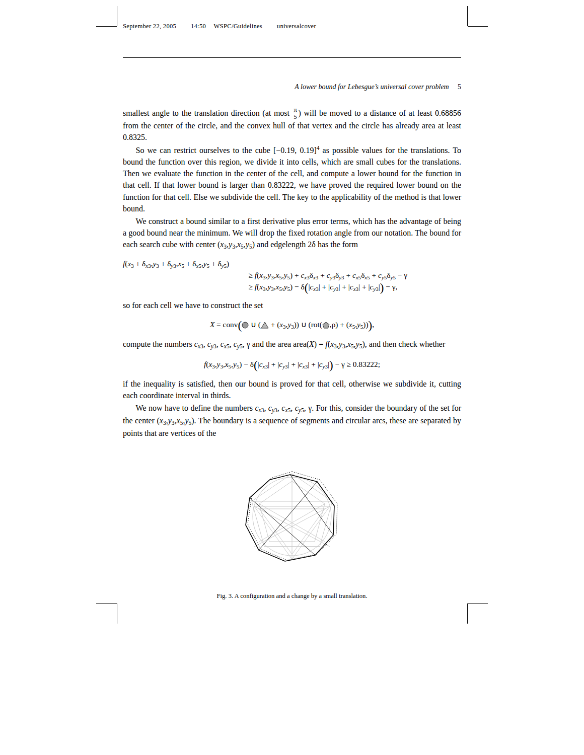September 22, 2005 14:50 WSPC/Guidelines universalcover
A lower bound for Lebesgue’s universal cover problem5
smallest angle to the translation direction (at most π 5) will be moved to a distance of at least 0.68856 from the center of the circle, and the convex hull of that vertex and the circle has already area at least 0.8325.
So we can restrict ourselves to the cube [−0.19, 0.19]4 as possible values for the translations. To bound the function over this region, we divide it into cells, which are small cubes for the translations. Then we evaluate the function in the center of the cell, and compute a lower bound for the function in that cell. If that lower bound is larger than 0.83222, we have proved the required lower bound on the function for that cell. Else we subdivide the cell. The key to the applicability of the method is that lower bound.
We construct a bound similar to a first derivative plus error terms, which has the advantage of being a good bound near the minimum. We will drop the fixed rotation angle from our notation. The bound for each search cube with center (x3,y3,x5,y5) and edgelength 2δ has the form
f(x3 + δx3,y3 + δy3,x5 + δx5,y5 + δy5)
≥ f(x3,y3,x5,y5) + cx3δx3 + cy3δy3 + cx5δx5 + cy5δy5 − γ
≥ f(x3,y3,x5,y5) − δ(|cx3| + |cy3| + |cx3| + |cy3|) − γ,
so for each cell we have to construct the set
X = conv( ∪ ( + (x3,y3)) ∪ (rot(,ρ) + (x5,y5))),
compute the numbers cx3, cy3, cx5, cy5, γ and the area area(X) = f(x3,y3,x5,y5), and then check whether
f(x3,y3,x5,y5) − δ(|cx3| + |cy3| + |cx3| + |cy3|) − γ ≥ 0.83222;
if the inequality is satisfied, then our bound is proved for that cell, otherwise we subdivide it, cutting each coordinate interval in thirds.
We now have to define the numbers cx3, cy3, cx5, cy5, γ. For this, consider the boundary of the set for the center (x3,y3,x5,y5). The boundary is a sequence of segments and circular arcs, these are separated by points that are vertices of the
Fig. 3. A configuration and a change by a small translation.